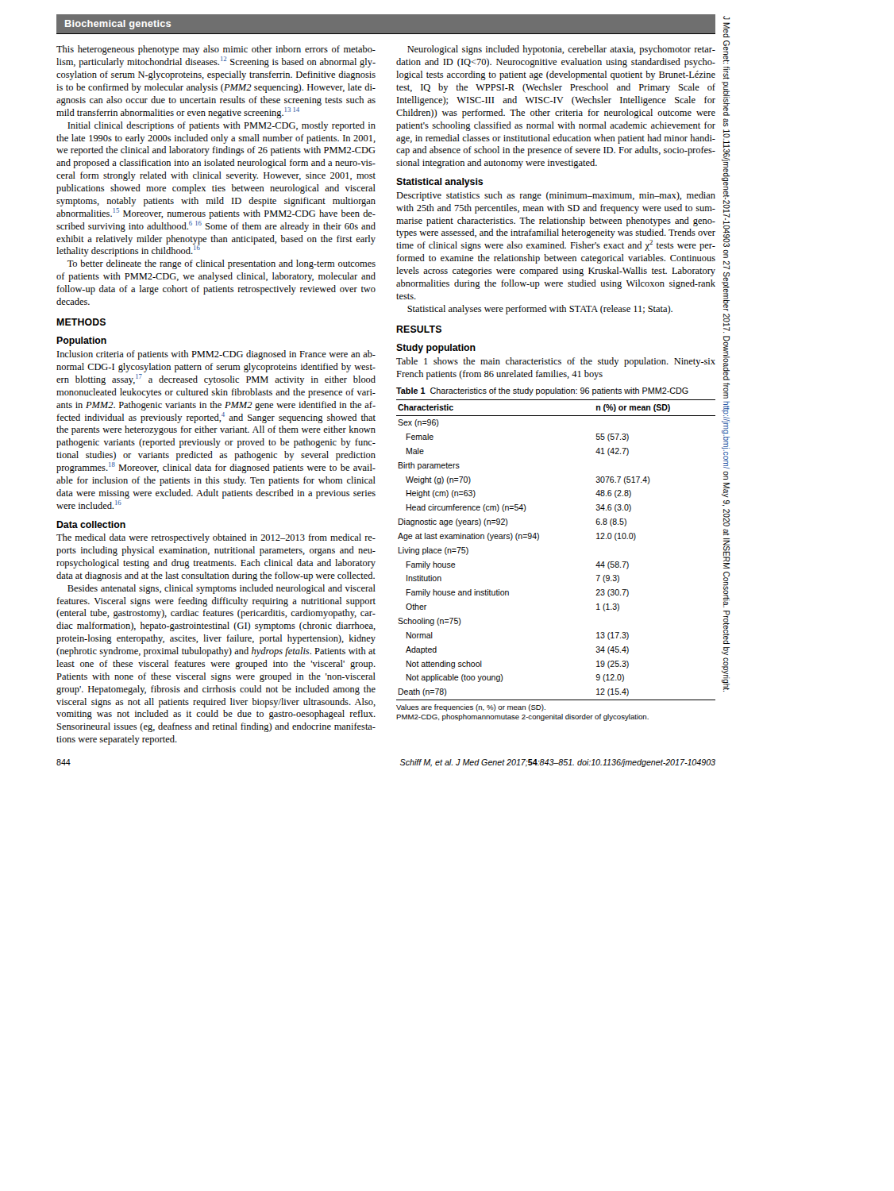Biochemical genetics
J Med Genet: first published as 10.1136/jmedgenet-2017-104903 on 27 September 2017. Downloaded from http://jmg.bmj.com/ on May 9, 2020 at INSERM Consortia. Protected by copyright.
This heterogeneous phenotype may also mimic other inborn errors of metabolism, particularly mitochondrial diseases.12 Screening is based on abnormal glycosylation of serum N-glycoproteins, especially transferrin. Definitive diagnosis is to be confirmed by molecular analysis (PMM2 sequencing). However, late diagnosis can also occur due to uncertain results of these screening tests such as mild transferrin abnormalities or even negative screening.13 14
Initial clinical descriptions of patients with PMM2-CDG, mostly reported in the late 1990s to early 2000s included only a small number of patients. In 2001, we reported the clinical and laboratory findings of 26 patients with PMM2-CDG and proposed a classification into an isolated neurological form and a neuro-visceral form strongly related with clinical severity. However, since 2001, most publications showed more complex ties between neurological and visceral symptoms, notably patients with mild ID despite significant multiorgan abnormalities.15 Moreover, numerous patients with PMM2-CDG have been described surviving into adulthood.6 16 Some of them are already in their 60s and exhibit a relatively milder phenotype than anticipated, based on the first early lethality descriptions in childhood.16
To better delineate the range of clinical presentation and long-term outcomes of patients with PMM2-CDG, we analysed clinical, laboratory, molecular and follow-up data of a large cohort of patients retrospectively reviewed over two decades.
Methods
Population
Inclusion criteria of patients with PMM2-CDG diagnosed in France were an abnormal CDG-I glycosylation pattern of serum glycoproteins identified by western blotting assay,17 a decreased cytosolic PMM activity in either blood mononucleated leukocytes or cultured skin fibroblasts and the presence of variants in PMM2. Pathogenic variants in the PMM2 gene were identified in the affected individual as previously reported,4 and Sanger sequencing showed that the parents were heterozygous for either variant. All of them were either known pathogenic variants (reported previously or proved to be pathogenic by functional studies) or variants predicted as pathogenic by several prediction programmes.18 Moreover, clinical data for diagnosed patients were to be available for inclusion of the patients in this study. Ten patients for whom clinical data were missing were excluded. Adult patients described in a previous series were included.16
Data collection
The medical data were retrospectively obtained in 2012–2013 from medical reports including physical examination, nutritional parameters, organs and neuropsychological testing and drug treatments. Each clinical data and laboratory data at diagnosis and at the last consultation during the follow-up were collected.
Besides antenatal signs, clinical symptoms included neurological and visceral features. Visceral signs were feeding difficulty requiring a nutritional support (enteral tube, gastrostomy), cardiac features (pericarditis, cardiomyopathy, cardiac malformation), hepato-gastrointestinal (GI) symptoms (chronic diarrhoea, protein-losing enteropathy, ascites, liver failure, portal hypertension), kidney (nephrotic syndrome, proximal tubulopathy) and hydrops fetalis. Patients with at least one of these visceral features were grouped into the 'visceral' group. Patients with none of these visceral signs were grouped in the 'non-visceral group'. Hepatomegaly, fibrosis and cirrhosis could not be included among the visceral signs as not all patients required liver biopsy/liver ultrasounds. Also, vomiting was not included as it could be due to gastro-oesophageal reflux. Sensorineural issues (eg, deafness and retinal finding) and endocrine manifestations were separately reported.
Neurological signs included hypotonia, cerebellar ataxia, psychomotor retardation and ID (IQ<70). Neurocognitive evaluation using standardised psychological tests according to patient age (developmental quotient by Brunet-Lézine test, IQ by the WPPSI-R (Wechsler Preschool and Primary Scale of Intelligence); WISC-III and WISC-IV (Wechsler Intelligence Scale for Children)) was performed. The other criteria for neurological outcome were patient's schooling classified as normal with normal academic achievement for age, in remedial classes or institutional education when patient had minor handicap and absence of school in the presence of severe ID. For adults, socio-professional integration and autonomy were investigated.
Statistical analysis
Descriptive statistics such as range (minimum–maximum, min–max), median with 25th and 75th percentiles, mean with SD and frequency were used to summarise patient characteristics. The relationship between phenotypes and genotypes were assessed, and the intrafamilial heterogeneity was studied. Trends over time of clinical signs were also examined. Fisher's exact and χ2 tests were performed to examine the relationship between categorical variables. Continuous levels across categories were compared using Kruskal-Wallis test. Laboratory abnormalities during the follow-up were studied using Wilcoxon signed-rank tests.
Statistical analyses were performed with STATA (release 11; Stata).
Results
Study population
Table 1 shows the main characteristics of the study population. Ninety-six French patients (from 86 unrelated families, 41 boys
Table 1 Characteristics of the study population: 96 patients with PMM2-CDG
| Characteristic | n (%) or mean (SD) |
| --- | --- |
| Sex (n=96) | |
| Female | 55 (57.3) |
| Male | 41 (42.7) |
| Birth parameters | |
| Weight (g) (n=70) | 3076.7 (517.4) |
| Height (cm) (n=63) | 48.6 (2.8) |
| Head circumference (cm) (n=54) | 34.6 (3.0) |
| Diagnostic age (years) (n=92) | 6.8 (8.5) |
| Age at last examination (years) (n=94) | 12.0 (10.0) |
| Living place (n=75) | |
| Family house | 44 (58.7) |
| Institution | 7 (9.3) |
| Family house and institution | 23 (30.7) |
| Other | 1 (1.3) |
| Schooling (n=75) | |
| Normal | 13 (17.3) |
| Adapted | 34 (45.4) |
| Not attending school | 19 (25.3) |
| Not applicable (too young) | 9 (12.0) |
| Death (n=78) | 12 (15.4) |
Values are frequencies (n, %) or mean (SD).
PMM2-CDG, phosphomannomutase 2-congenital disorder of glycosylation.
844
Schiff M, et al. J Med Genet 2017;54:843–851. doi:10.1136/jmedgenet-2017-104903